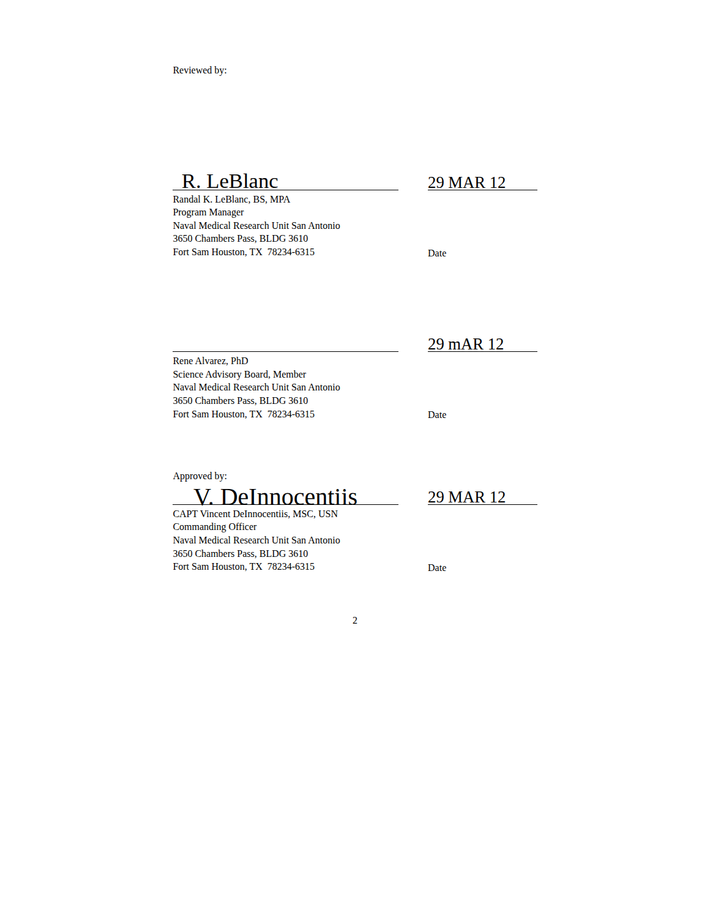Reviewed by:
R. LeBlanc
29 MAR 12
Randal K. LeBlanc, BS, MPA Program Manager Naval Medical Research Unit San Antonio 3650 Chambers Pass, BLDG 3610 Fort Sam Houston, TX 78234-6315
Date
29 mAR 12
Rene Alvarez, PhD Science Advisory Board, Member Naval Medical Research Unit San Antonio 3650 Chambers Pass, BLDG 3610 Fort Sam Houston, TX 78234-6315
Date
Approved by:
V. DeInnocentiis
29 MAR 12
CAPT Vincent DeInnocentiis, MSC, USN Commanding Officer Naval Medical Research Unit San Antonio 3650 Chambers Pass, BLDG 3610 Fort Sam Houston, TX 78234-6315
Date
2